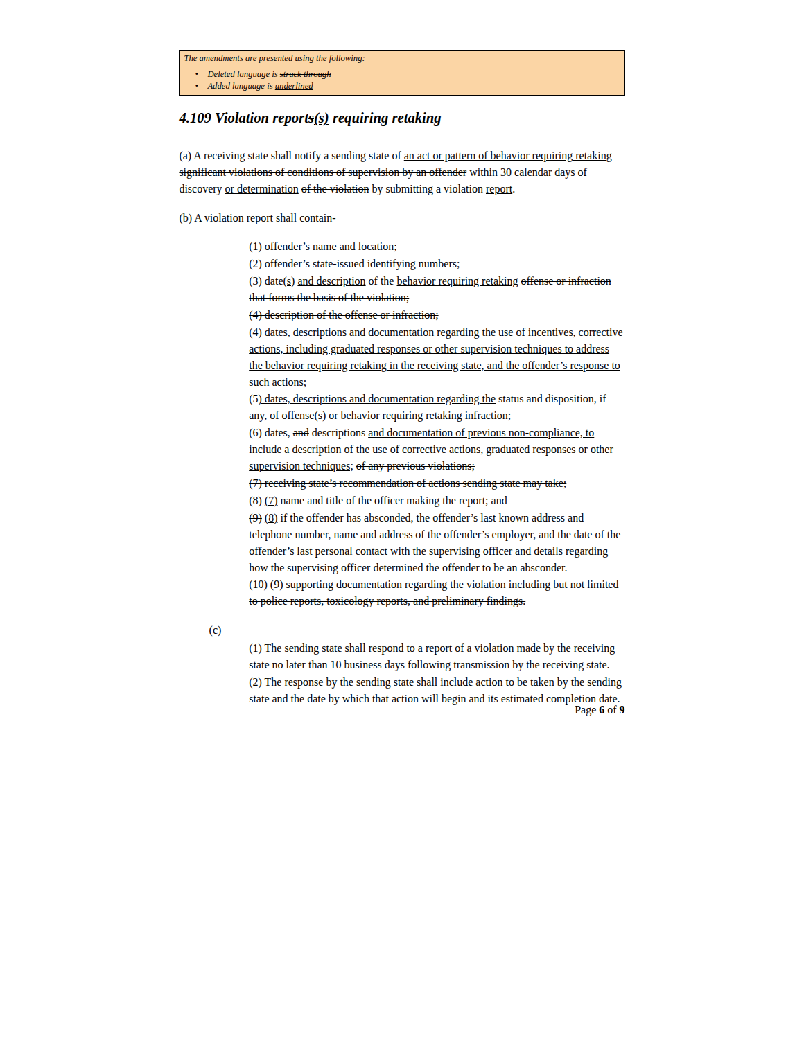The amendments are presented using the following:
Deleted language is struck through
Added language is underlined
4.109 Violation reports(s) requiring retaking
(a) A receiving state shall notify a sending state of an act or pattern of behavior requiring retaking significant violations of conditions of supervision by an offender within 30 calendar days of discovery or determination of the violation by submitting a violation report.
(b) A violation report shall contain-
(1) offender’s name and location;
(2) offender’s state-issued identifying numbers;
(3) date(s) and description of the behavior requiring retaking offense or infraction that forms the basis of the violation;
(4) description of the offense or infraction;
(4) dates, descriptions and documentation regarding the use of incentives, corrective actions, including graduated responses or other supervision techniques to address the behavior requiring retaking in the receiving state, and the offender’s response to such actions;
(5) dates, descriptions and documentation regarding the status and disposition, if any, of offense(s) or behavior requiring retaking infraction;
(6) dates, and descriptions and documentation of previous non-compliance, to include a description of the use of corrective actions, graduated responses or other supervision techniques; of any previous violations;
(7) receiving state’s recommendation of actions sending state may take;
(8) (7) name and title of the officer making the report; and
(9) (8) if the offender has absconded, the offender’s last known address and telephone number, name and address of the offender’s employer, and the date of the offender’s last personal contact with the supervising officer and details regarding how the supervising officer determined the offender to be an absconder.
(10) (9) supporting documentation regarding the violation including but not limited to police reports, toxicology reports, and preliminary findings.
(c)
(1) The sending state shall respond to a report of a violation made by the receiving state no later than 10 business days following transmission by the receiving state.
(2) The response by the sending state shall include action to be taken by the sending state and the date by which that action will begin and its estimated completion date.
Page 6 of 9